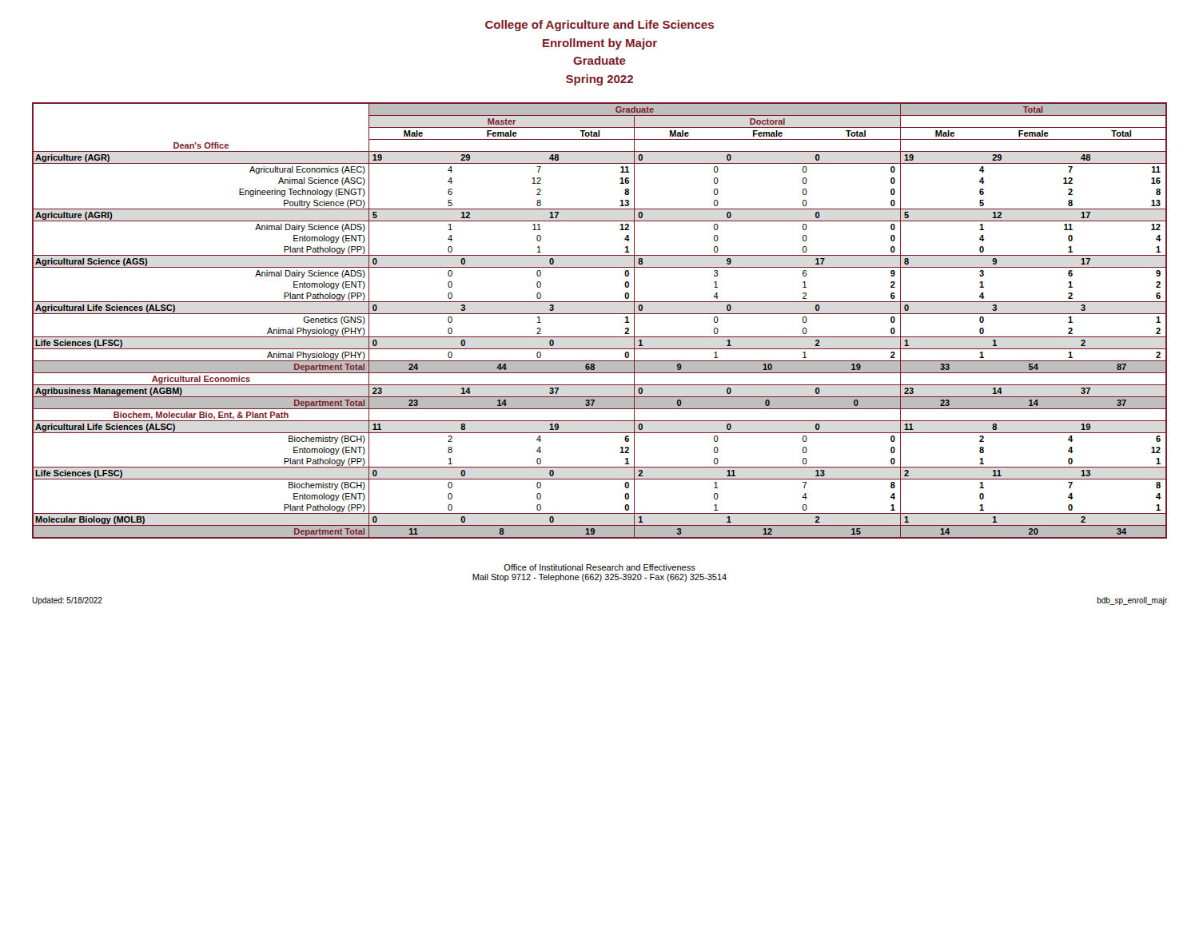College of Agriculture and Life Sciences
Enrollment by Major
Graduate
Spring 2022
| | Graduate | Total |
| | Master | Doctoral | |
| | Male | Female | Total | Male | Female | Total | Male | Female | Total |
| Dean's Office | | | | | | | | | |
| Agriculture (AGR) | 19 | 29 | 48 | 0 | 0 | 0 | 19 | 29 | 48 |
| Agricultural Economics (AEC) | 4 | 7 | 11 | 0 | 0 | 0 | 4 | 7 | 11 |
| Animal Science (ASC) | 4 | 12 | 16 | 0 | 0 | 0 | 4 | 12 | 16 |
| Engineering Technology (ENGT) | 6 | 2 | 8 | 0 | 0 | 0 | 6 | 2 | 8 |
| Poultry Science (PO) | 5 | 8 | 13 | 0 | 0 | 0 | 5 | 8 | 13 |
| Agriculture (AGRI) | 5 | 12 | 17 | 0 | 0 | 0 | 5 | 12 | 17 |
| Animal Dairy Science (ADS) | 1 | 11 | 12 | 0 | 0 | 0 | 1 | 11 | 12 |
| Entomology (ENT) | 4 | 0 | 4 | 0 | 0 | 0 | 4 | 0 | 4 |
| Plant Pathology (PP) | 0 | 1 | 1 | 0 | 0 | 0 | 0 | 1 | 1 |
| Agricultural Science (AGS) | 0 | 0 | 0 | 8 | 9 | 17 | 8 | 9 | 17 |
| Animal Dairy Science (ADS) | 0 | 0 | 0 | 3 | 6 | 9 | 3 | 6 | 9 |
| Entomology (ENT) | 0 | 0 | 0 | 1 | 1 | 2 | 1 | 1 | 2 |
| Plant Pathology (PP) | 0 | 0 | 0 | 4 | 2 | 6 | 4 | 2 | 6 |
| Agricultural Life Sciences (ALSC) | 0 | 3 | 3 | 0 | 0 | 0 | 0 | 3 | 3 |
| Genetics (GNS) | 0 | 1 | 1 | 0 | 0 | 0 | 0 | 1 | 1 |
| Animal Physiology (PHY) | 0 | 2 | 2 | 0 | 0 | 0 | 0 | 2 | 2 |
| Life Sciences (LFSC) | 0 | 0 | 0 | 1 | 1 | 2 | 1 | 1 | 2 |
| Animal Physiology (PHY) | 0 | 0 | 0 | 1 | 1 | 2 | 1 | 1 | 2 |
| Department Total | 24 | 44 | 68 | 9 | 10 | 19 | 33 | 54 | 87 |
| Agricultural Economics | | | | | | | | | |
| Agribusiness Management (AGBM) | 23 | 14 | 37 | 0 | 0 | 0 | 23 | 14 | 37 |
| Department Total | 23 | 14 | 37 | 0 | 0 | 0 | 23 | 14 | 37 |
| Biochem, Molecular Bio, Ent, & Plant Path | | | | | | | | | |
| Agricultural Life Sciences (ALSC) | 11 | 8 | 19 | 0 | 0 | 0 | 11 | 8 | 19 |
| Biochemistry (BCH) | 2 | 4 | 6 | 0 | 0 | 0 | 2 | 4 | 6 |
| Entomology (ENT) | 8 | 4 | 12 | 0 | 0 | 0 | 8 | 4 | 12 |
| Plant Pathology (PP) | 1 | 0 | 1 | 0 | 0 | 0 | 1 | 0 | 1 |
| Life Sciences (LFSC) | 0 | 0 | 0 | 2 | 11 | 13 | 2 | 11 | 13 |
| Biochemistry (BCH) | 0 | 0 | 0 | 1 | 7 | 8 | 1 | 7 | 8 |
| Entomology (ENT) | 0 | 0 | 0 | 0 | 4 | 4 | 0 | 4 | 4 |
| Plant Pathology (PP) | 0 | 0 | 0 | 1 | 0 | 1 | 1 | 0 | 1 |
| Molecular Biology (MOLB) | 0 | 0 | 0 | 1 | 1 | 2 | 1 | 1 | 2 |
| Department Total | 11 | 8 | 19 | 3 | 12 | 15 | 14 | 20 | 34 |
Office of Institutional Research and Effectiveness
Mail Stop 9712 - Telephone (662) 325-3920 - Fax (662) 325-3514
Updated: 5/18/2022 bdb_sp_enroll_majr